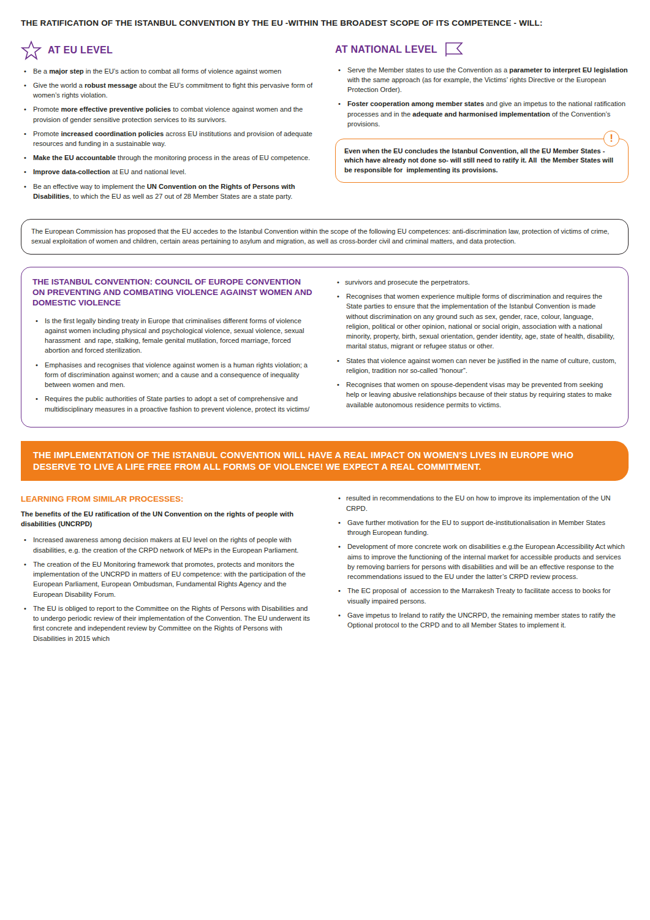The ratification of the Istanbul Convention by the EU -within the broadest scope of its competence - will:
At EU level
Be a major step in the EU’s action to combat all forms of violence against women
Give the world a robust message about the EU’s commitment to fight this pervasive form of women’s rights violation.
Promote more effective preventive policies to combat violence against women and the provision of gender sensitive protection services to its survivors.
Promote increased coordination policies across EU institutions and provision of adequate resources and funding in a sustainable way.
Make the EU accountable through the monitoring process in the areas of EU competence.
Improve data-collection at EU and national level.
Be an effective way to implement the UN Convention on the Rights of Persons with Disabilities, to which the EU as well as 27 out of 28 Member States are a state party.
At national level
Serve the Member states to use the Convention as a parameter to interpret EU legislation with the same approach (as for example, the Victims’ rights Directive or the European Protection Order).
Foster cooperation among member states and give an impetus to the national ratification processes and in the adequate and harmonised implementation of the Convention’s provisions.
! Even when the EU concludes the Istanbul Convention, all the EU Member States -which have already not done so- will still need to ratify it. All the Member States will be responsible for implementing its provisions.
The European Commission has proposed that the EU accedes to the Istanbul Convention within the scope of the following EU competences: anti-discrimination law, protection of victims of crime, sexual exploitation of women and children, certain areas pertaining to asylum and migration, as well as cross-border civil and criminal matters, and data protection.
The Istanbul Convention: Council of Europe Convention on preventing and combating violence against women and domestic violence
Is the first legally binding treaty in Europe that criminalises different forms of violence against women including physical and psychological violence, sexual violence, sexual harassment and rape, stalking, female genital mutilation, forced marriage, forced abortion and forced sterilization.
Emphasises and recognises that violence against women is a human rights violation; a form of discrimination against women; and a cause and a consequence of inequality between women and men.
Requires the public authorities of State parties to adopt a set of comprehensive and multidisciplinary measures in a proactive fashion to prevent violence, protect its victims/
survivors and prosecute the perpetrators.
Recognises that women experience multiple forms of discrimination and requires the State parties to ensure that the implementation of the Istanbul Convention is made without discrimination on any ground such as sex, gender, race, colour, language, religion, political or other opinion, national or social origin, association with a national minority, property, birth, sexual orientation, gender identity, age, state of health, disability, marital status, migrant or refugee status or other.
States that violence against women can never be justified in the name of culture, custom, religion, tradition nor so-called “honour”.
Recognises that women on spouse-dependent visas may be prevented from seeking help or leaving abusive relationships because of their status by requiring states to make available autonomous residence permits to victims.
The implementation of the Istanbul Convention will have a real impact on women's lives in Europe who deserve to live a life free from all forms of violence! We expect a real commitment.
Learning from similar processes:
The benefits of the EU ratification of the UN Convention on the rights of people with disabilities (UNCRPD)
Increased awareness among decision makers at EU level on the rights of people with disabilities, e.g. the creation of the CRPD network of MEPs in the European Parliament.
The creation of the EU Monitoring framework that promotes, protects and monitors the implementation of the UNCRPD in matters of EU competence: with the participation of the European Parliament, European Ombudsman, Fundamental Rights Agency and the European Disability Forum.
The EU is obliged to report to the Committee on the Rights of Persons with Disabilities and to undergo periodic review of their implementation of the Convention. The EU underwent its first concrete and independent review by Committee on the Rights of Persons with Disabilities in 2015 which
resulted in recommendations to the EU on how to improve its implementation of the UN CRPD.
Gave further motivation for the EU to support de-institutionalisation in Member States through European funding.
Development of more concrete work on disabilities e.g.the European Accessibility Act which aims to improve the functioning of the internal market for accessible products and services by removing barriers for persons with disabilities and will be an effective response to the recommendations issued to the EU under the latter’s CRPD review process.
The EC proposal of accession to the Marrakesh Treaty to facilitate access to books for visually impaired persons.
Gave impetus to Ireland to ratify the UNCRPD, the remaining member states to ratify the Optional protocol to the CRPD and to all Member States to implement it.